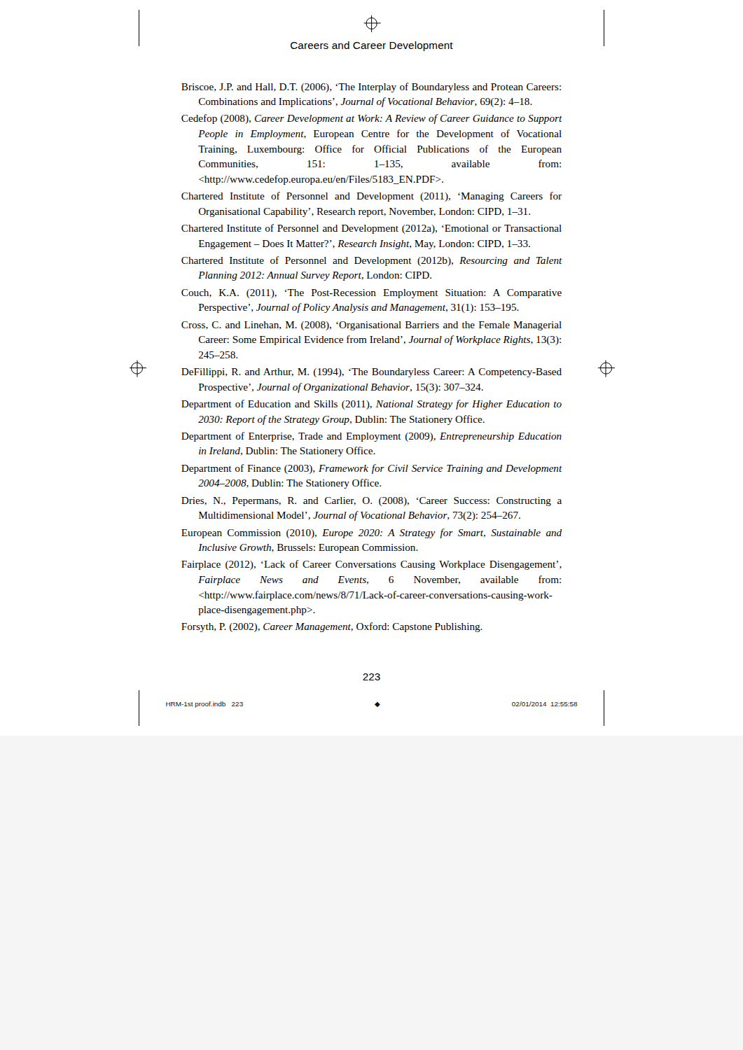Careers and Career Development
Briscoe, J.P. and Hall, D.T. (2006), ‘The Interplay of Boundaryless and Protean Careers: Combinations and Implications’, Journal of Vocational Behavior, 69(2): 4–18.
Cedefop (2008), Career Development at Work: A Review of Career Guidance to Support People in Employment, European Centre for the Development of Vocational Training, Luxembourg: Office for Official Publications of the European Communities, 151: 1–135, available from: <http://www.cedefop.europa.eu/en/Files/5183_EN.PDF>.
Chartered Institute of Personnel and Development (2011), ‘Managing Careers for Organisational Capability’, Research report, November, London: CIPD, 1–31.
Chartered Institute of Personnel and Development (2012a), ‘Emotional or Transactional Engagement – Does It Matter?’, Research Insight, May, London: CIPD, 1–33.
Chartered Institute of Personnel and Development (2012b), Resourcing and Talent Planning 2012: Annual Survey Report, London: CIPD.
Couch, K.A. (2011), ‘The Post-Recession Employment Situation: A Comparative Perspective’, Journal of Policy Analysis and Management, 31(1): 153–195.
Cross, C. and Linehan, M. (2008), ‘Organisational Barriers and the Female Managerial Career: Some Empirical Evidence from Ireland’, Journal of Workplace Rights, 13(3): 245–258.
DeFillippi, R. and Arthur, M. (1994), ‘The Boundaryless Career: A Competency-Based Prospective’, Journal of Organizational Behavior, 15(3): 307–324.
Department of Education and Skills (2011), National Strategy for Higher Education to 2030: Report of the Strategy Group, Dublin: The Stationery Office.
Department of Enterprise, Trade and Employment (2009), Entrepreneurship Education in Ireland, Dublin: The Stationery Office.
Department of Finance (2003), Framework for Civil Service Training and Development 2004–2008, Dublin: The Stationery Office.
Dries, N., Pepermans, R. and Carlier, O. (2008), ‘Career Success: Constructing a Multidimensional Model’, Journal of Vocational Behavior, 73(2): 254–267.
European Commission (2010), Europe 2020: A Strategy for Smart, Sustainable and Inclusive Growth, Brussels: European Commission.
Fairplace (2012), ‘Lack of Career Conversations Causing Workplace Disengagement’, Fairplace News and Events, 6 November, available from: <http://www.fairplace.com/news/8/71/Lack-of-career-conversations-causing-workplace-disengagement.php>.
Forsyth, P. (2002), Career Management, Oxford: Capstone Publishing.
223
HRM-1st proof.indb 223 ◆ 02/01/2014 12:55:58